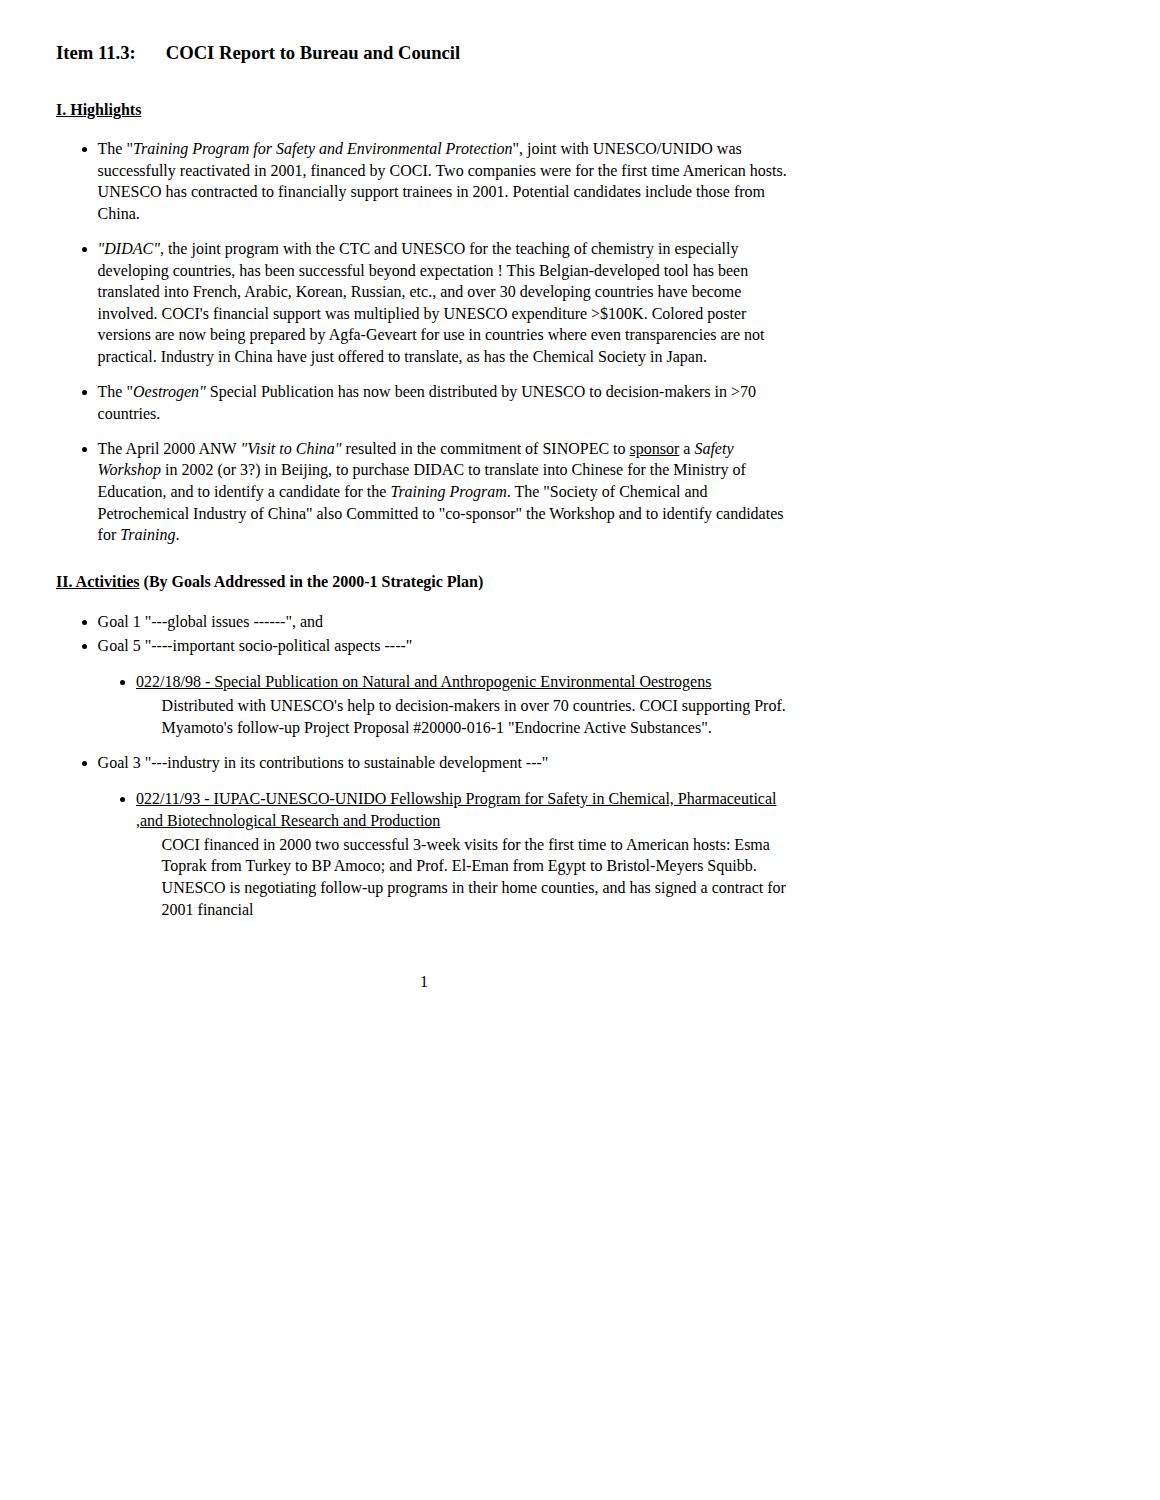Item 11.3: COCI Report to Bureau and Council
I. Highlights
The "Training Program for Safety and Environmental Protection", joint with UNESCO/UNIDO was successfully reactivated in 2001, financed by COCI. Two companies were for the first time American hosts. UNESCO has contracted to financially support trainees in 2001. Potential candidates include those from China.
"DIDAC", the joint program with the CTC and UNESCO for the teaching of chemistry in especially developing countries, has been successful beyond expectation ! This Belgian-developed tool has been translated into French, Arabic, Korean, Russian, etc., and over 30 developing countries have become involved. COCI's financial support was multiplied by UNESCO expenditure >$100K. Colored poster versions are now being prepared by Agfa-Geveart for use in countries where even transparencies are not practical. Industry in China have just offered to translate, as has the Chemical Society in Japan.
The "Oestrogen" Special Publication has now been distributed by UNESCO to decision-makers in >70 countries.
The April 2000 ANW "Visit to China" resulted in the commitment of SINOPEC to sponsor a Safety Workshop in 2002 (or 3?) in Beijing, to purchase DIDAC to translate into Chinese for the Ministry of Education, and to identify a candidate for the Training Program. The "Society of Chemical and Petrochemical Industry of China" also Committed to "co-sponsor" the Workshop and to identify candidates for Training.
II. Activities
(By Goals Addressed in the 2000-1 Strategic Plan)
Goal 1 "---global issues ------", and
Goal 5 "----important socio-political aspects ----"
022/18/98 - Special Publication on Natural and Anthropogenic Environmental Oestrogens
Distributed with UNESCO's help to decision-makers in over 70 countries. COCI supporting Prof. Myamoto's follow-up Project Proposal #20000-016-1 "Endocrine Active Substances".
Goal 3 "---industry in its contributions to sustainable development ---"
022/11/93 - IUPAC-UNESCO-UNIDO Fellowship Program for Safety in Chemical, Pharmaceutical ,and Biotechnological Research and Production
COCI financed in 2000 two successful 3-week visits for the first time to American hosts: Esma Toprak from Turkey to BP Amoco; and Prof. El-Eman from Egypt to Bristol-Meyers Squibb. UNESCO is negotiating follow-up programs in their home counties, and has signed a contract for 2001 financial
1